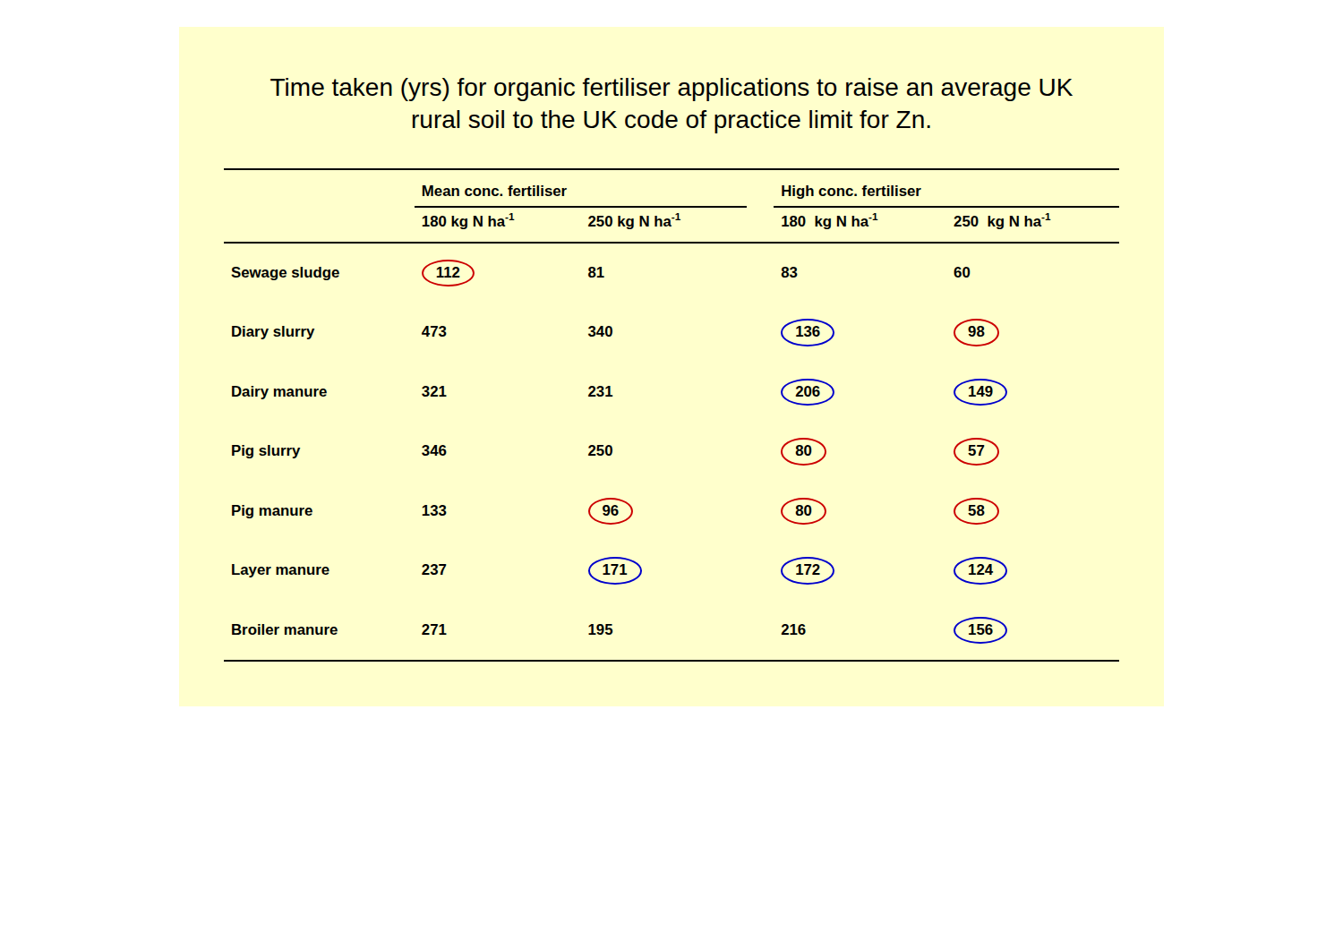Time taken (yrs) for organic fertiliser applications to raise an average UK rural soil to the UK code of practice limit for Zn.
| | Mean conc. fertiliser | | High conc. fertiliser |
| --- | --- | --- | --- |
| | 180 kg N ha -1 | 250 kg N ha -1 | | 180 kg N ha -1 | 250 kg N ha -1 |
| Sewage sludge | 112 | 81 | | 83 | 60 |
| Diary slurry | 473 | 340 | | 136 | 98 |
| Dairy manure | 321 | 231 | | 206 | 149 |
| Pig slurry | 346 | 250 | | 80 | 57 |
| Pig manure | 133 | 96 | | 80 | 58 |
| Layer manure | 237 | 171 | | 172 | 124 |
| Broiler manure | 271 | 195 | | 216 | 156 |